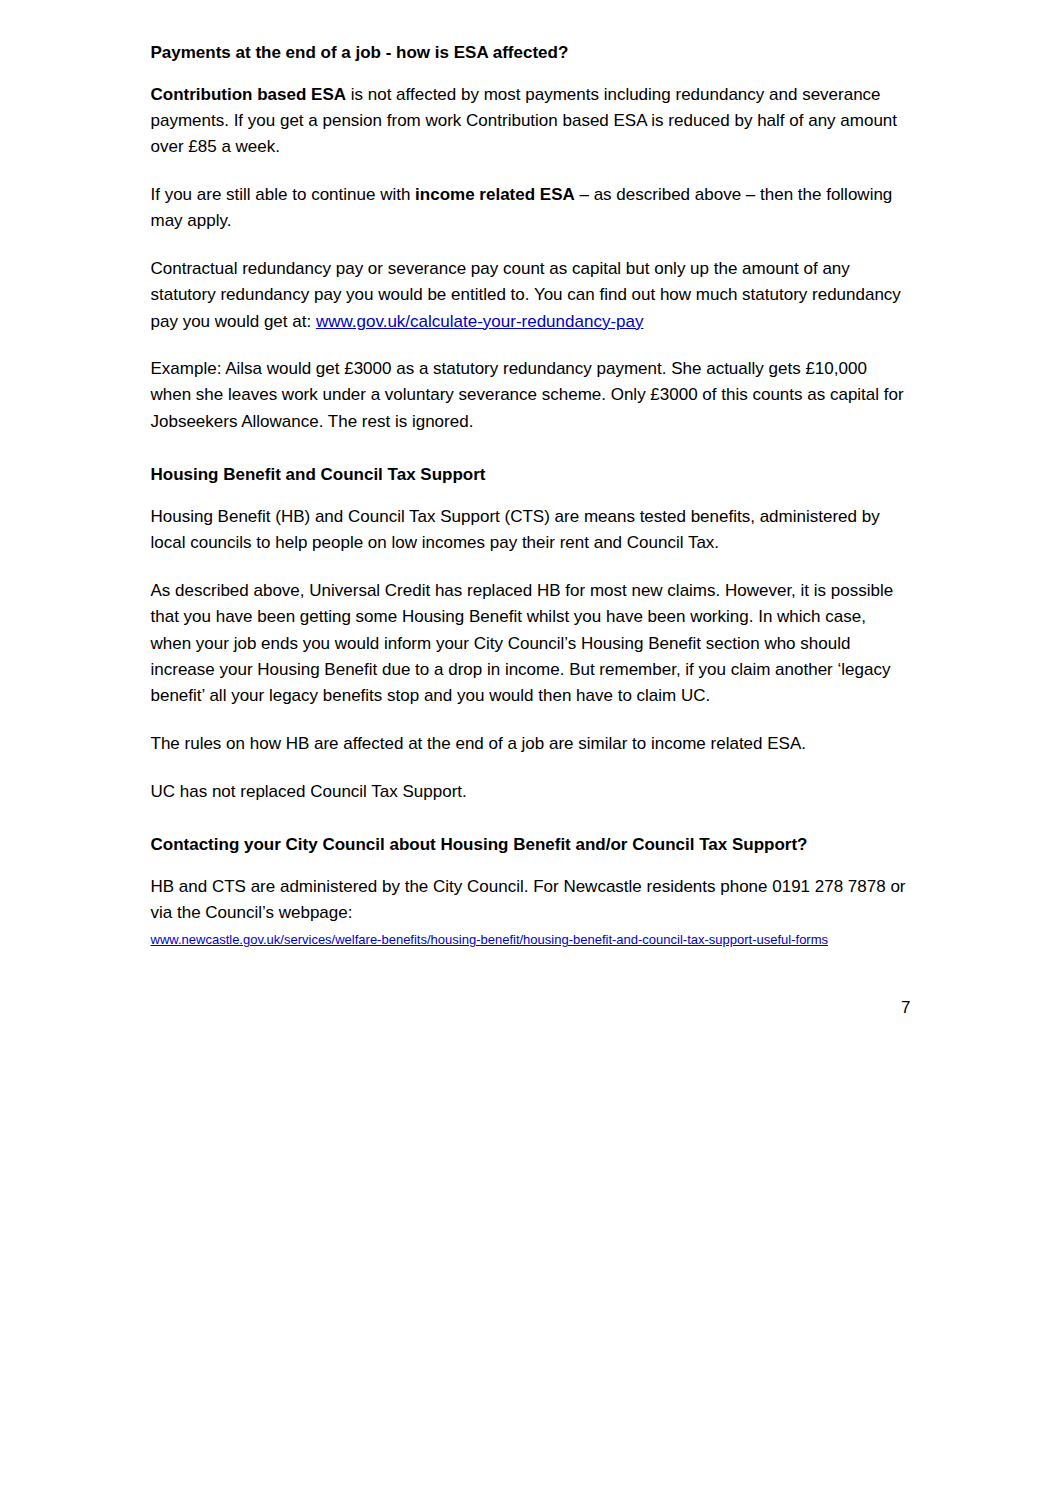Payments at the end of a job - how is ESA affected?
Contribution based ESA is not affected by most payments including redundancy and severance payments. If you get a pension from work Contribution based ESA is reduced by half of any amount over £85 a week.
If you are still able to continue with income related ESA – as described above – then the following may apply.
Contractual redundancy pay or severance pay count as capital but only up the amount of any statutory redundancy pay you would be entitled to. You can find out how much statutory redundancy pay you would get at: www.gov.uk/calculate-your-redundancy-pay
Example: Ailsa would get £3000 as a statutory redundancy payment. She actually gets £10,000 when she leaves work under a voluntary severance scheme. Only £3000 of this counts as capital for Jobseekers Allowance. The rest is ignored.
Housing Benefit and Council Tax Support
Housing Benefit (HB) and Council Tax Support (CTS) are means tested benefits, administered by local councils to help people on low incomes pay their rent and Council Tax.
As described above, Universal Credit has replaced HB for most new claims. However, it is possible that you have been getting some Housing Benefit whilst you have been working. In which case, when your job ends you would inform your City Council’s Housing Benefit section who should increase your Housing Benefit due to a drop in income. But remember, if you claim another ‘legacy benefit’ all your legacy benefits stop and you would then have to claim UC.
The rules on how HB are affected at the end of a job are similar to income related ESA.
UC has not replaced Council Tax Support.
Contacting your City Council about Housing Benefit and/or Council Tax Support?
HB and CTS are administered by the City Council. For Newcastle residents phone 0191 278 7878 or via the Council’s webpage:
www.newcastle.gov.uk/services/welfare-benefits/housing-benefit/housing-benefit-and-council-tax-support-useful-forms
7